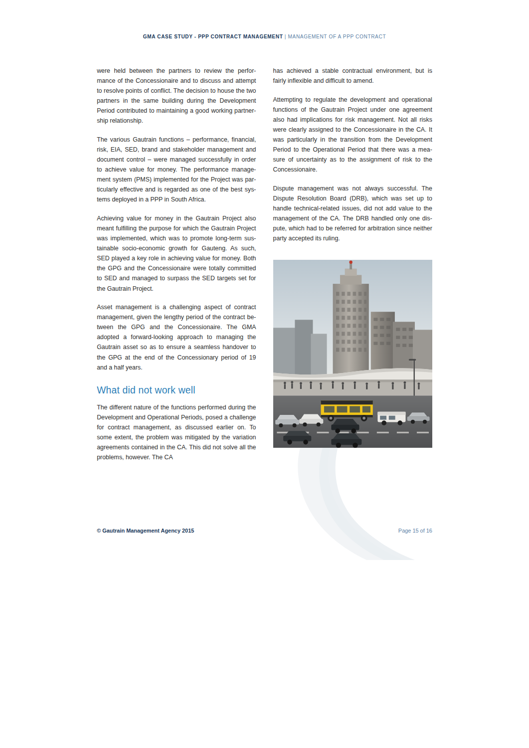GMA CASE STUDY - PPP CONTRACT MANAGEMENT | MANAGEMENT OF A PPP CONTRACT
were held between the partners to review the performance of the Concessionaire and to discuss and attempt to resolve points of conflict. The decision to house the two partners in the same building during the Development Period contributed to maintaining a good working partnership relationship.
The various Gautrain functions – performance, financial, risk, EIA, SED, brand and stakeholder management and document control – were managed successfully in order to achieve value for money. The performance management system (PMS) implemented for the Project was particularly effective and is regarded as one of the best systems deployed in a PPP in South Africa.
Achieving value for money in the Gautrain Project also meant fulfilling the purpose for which the Gautrain Project was implemented, which was to promote long-term sustainable socio-economic growth for Gauteng. As such, SED played a key role in achieving value for money. Both the GPG and the Concessionaire were totally committed to SED and managed to surpass the SED targets set for the Gautrain Project.
Asset management is a challenging aspect of contract management, given the lengthy period of the contract between the GPG and the Concessionaire. The GMA adopted a forward-looking approach to managing the Gautrain asset so as to ensure a seamless handover to the GPG at the end of the Concessionary period of 19 and a half years.
What did not work well
The different nature of the functions performed during the Development and Operational Periods, posed a challenge for contract management, as discussed earlier on. To some extent, the problem was mitigated by the variation agreements contained in the CA. This did not solve all the problems, however. The CA
has achieved a stable contractual environment, but is fairly inflexible and difficult to amend.
Attempting to regulate the development and operational functions of the Gautrain Project under one agreement also had implications for risk management. Not all risks were clearly assigned to the Concessionaire in the CA. It was particularly in the transition from the Development Period to the Operational Period that there was a measure of uncertainty as to the assignment of risk to the Concessionaire.
Dispute management was not always successful. The Dispute Resolution Board (DRB), which was set up to handle technical-related issues, did not add value to the management of the CA. The DRB handled only one dispute, which had to be referred for arbitration since neither party accepted its ruling.
© Gautrain Management Agency 2015
Page 15 of 16